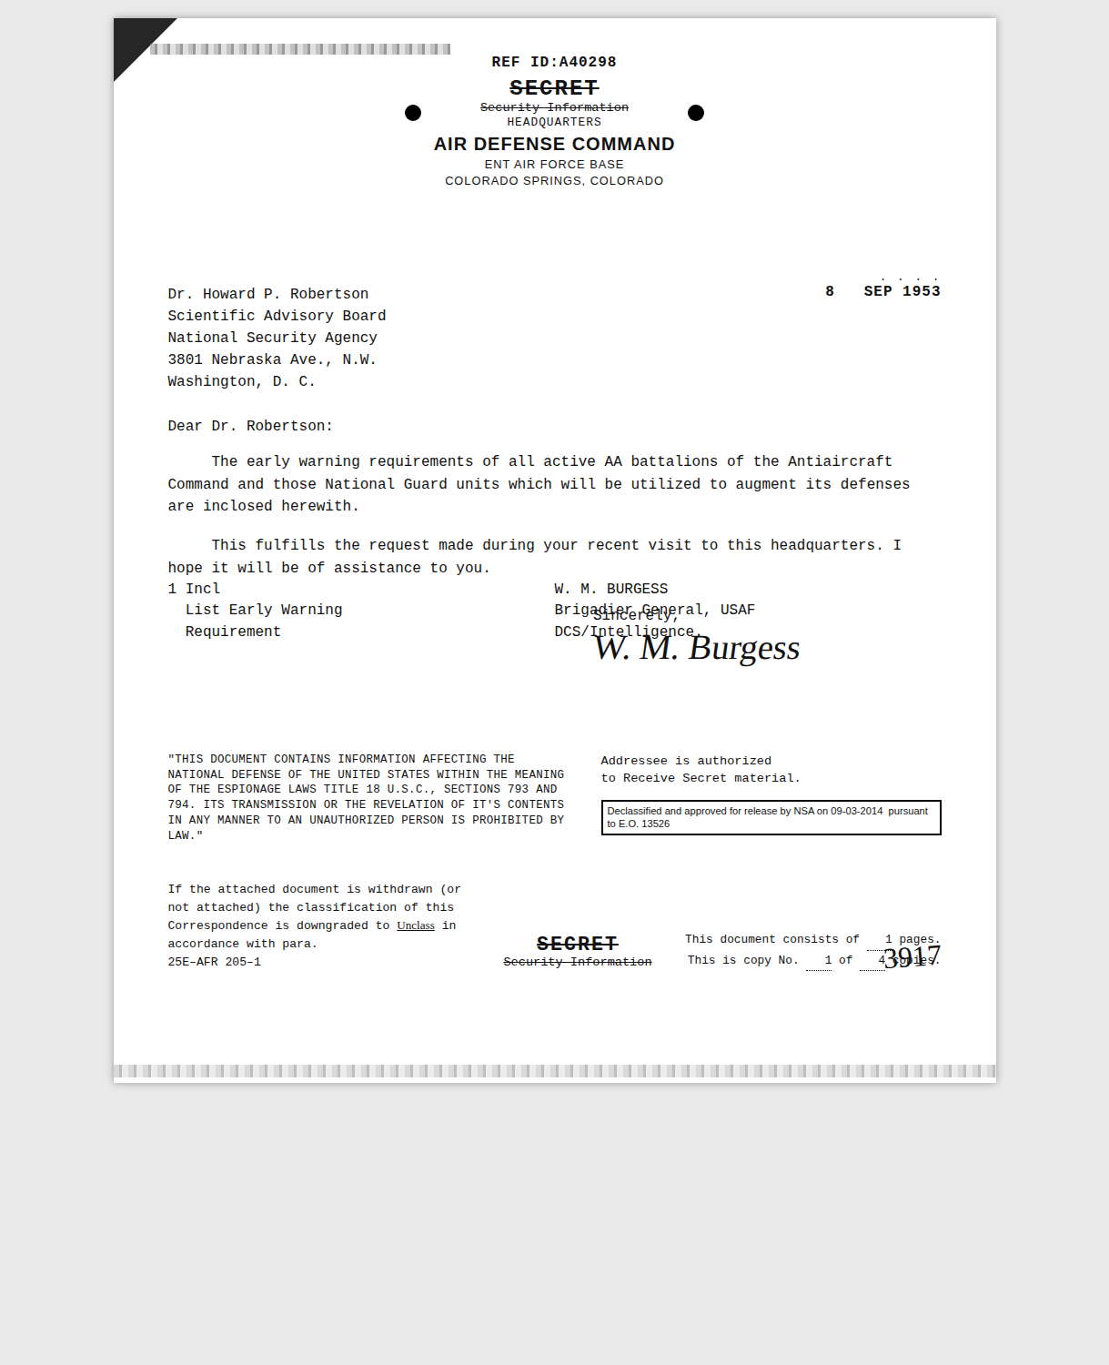REF ID:A40298
SECRET
Security Information
HEADQUARTERS
AIR DEFENSE COMMAND
ENT AIR FORCE BASE
COLORADO SPRINGS, COLORADO
. . . . 8 SEP 1953
Dr. Howard P. Robertson
Scientific Advisory Board
National Security Agency
3801 Nebraska Ave., N.W.
Washington, D. C.
Dear Dr. Robertson:
The early warning requirements of all active AA battalions of the Antiaircraft Command and those National Guard units which will be utilized to augment its defenses are inclosed herewith.
This fulfills the request made during your recent visit to this headquarters. I hope it will be of assistance to you.
Sincerely,
W. M. Burgess
1 Incl
List Early Warning
Requirement
W. M. BURGESS
Brigadier General, USAF
DCS/Intelligence.
"THIS DOCUMENT CONTAINS INFORMATION AFFECTING THE NATIONAL DEFENSE OF THE UNITED STATES WITHIN THE MEANING OF THE ESPIONAGE LAWS TITLE 18 U.S.C., SECTIONS 793 AND 794. ITS TRANSMISSION OR THE REVELATION OF IT'S CONTENTS IN ANY MANNER TO AN UNAUTHORIZED PERSON IS PROHIBITED BY LAW."
Addressee is authorized
to Receive Secret material.
Declassified and approved for release by NSA on 09-03-2014 pursuant to E.O. 13526
3917
If the attached document is withdrawn (or not attached) the classification of this Correspondence is downgraded to Unclass in accordance with para.
25E–AFR 205–1
SECRET
Security Information
This document consists of 1 pages.
This is copy No. 1 of 4 copies.